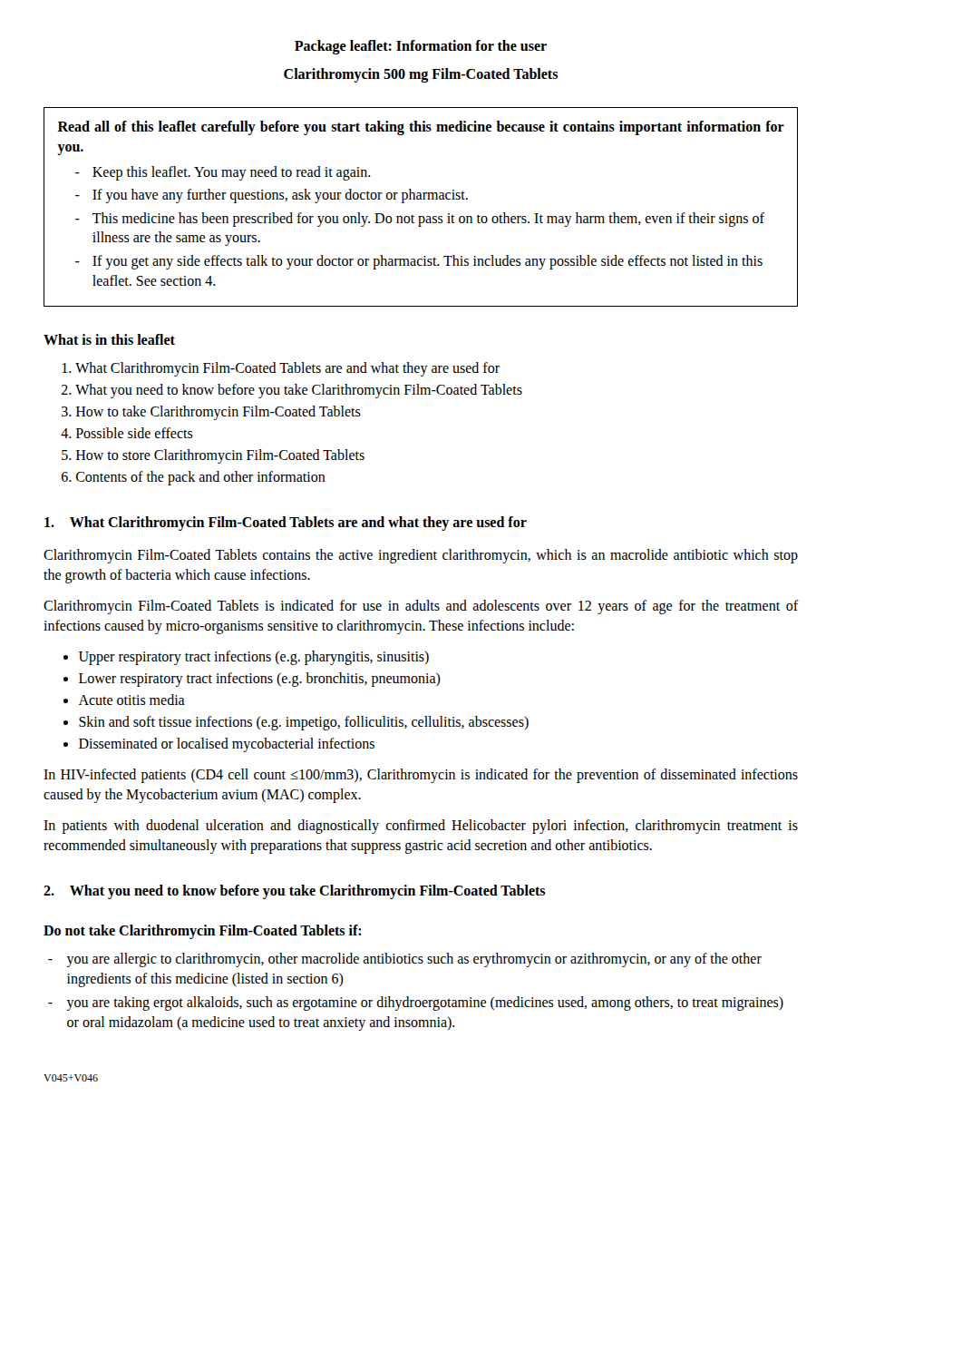Package leaflet: Information for the user
Clarithromycin 500 mg Film-Coated Tablets
Read all of this leaflet carefully before you start taking this medicine because it contains important information for you.
Keep this leaflet. You may need to read it again.
If you have any further questions, ask your doctor or pharmacist.
This medicine has been prescribed for you only. Do not pass it on to others. It may harm them, even if their signs of illness are the same as yours.
If you get any side effects talk to your doctor or pharmacist. This includes any possible side effects not listed in this leaflet. See section 4.
What is in this leaflet
What Clarithromycin Film-Coated Tablets are and what they are used for
What you need to know before you take Clarithromycin Film-Coated Tablets
How to take Clarithromycin Film-Coated Tablets
Possible side effects
How to store Clarithromycin Film-Coated Tablets
Contents of the pack and other information
1. What Clarithromycin Film-Coated Tablets are and what they are used for
Clarithromycin Film-Coated Tablets contains the active ingredient clarithromycin, which is an macrolide antibiotic which stop the growth of bacteria which cause infections.
Clarithromycin Film-Coated Tablets is indicated for use in adults and adolescents over 12 years of age for the treatment of infections caused by micro-organisms sensitive to clarithromycin. These infections include:
Upper respiratory tract infections (e.g. pharyngitis, sinusitis)
Lower respiratory tract infections (e.g. bronchitis, pneumonia)
Acute otitis media
Skin and soft tissue infections (e.g. impetigo, folliculitis, cellulitis, abscesses)
Disseminated or localised mycobacterial infections
In HIV-infected patients (CD4 cell count ≤100/mm3), Clarithromycin is indicated for the prevention of disseminated infections caused by the Mycobacterium avium (MAC) complex.
In patients with duodenal ulceration and diagnostically confirmed Helicobacter pylori infection, clarithromycin treatment is recommended simultaneously with preparations that suppress gastric acid secretion and other antibiotics.
2. What you need to know before you take Clarithromycin Film-Coated Tablets
Do not take Clarithromycin Film-Coated Tablets if:
you are allergic to clarithromycin, other macrolide antibiotics such as erythromycin or azithromycin, or any of the other ingredients of this medicine (listed in section 6)
you are taking ergot alkaloids, such as ergotamine or dihydroergotamine (medicines used, among others, to treat migraines) or oral midazolam (a medicine used to treat anxiety and insomnia).
V045+V046